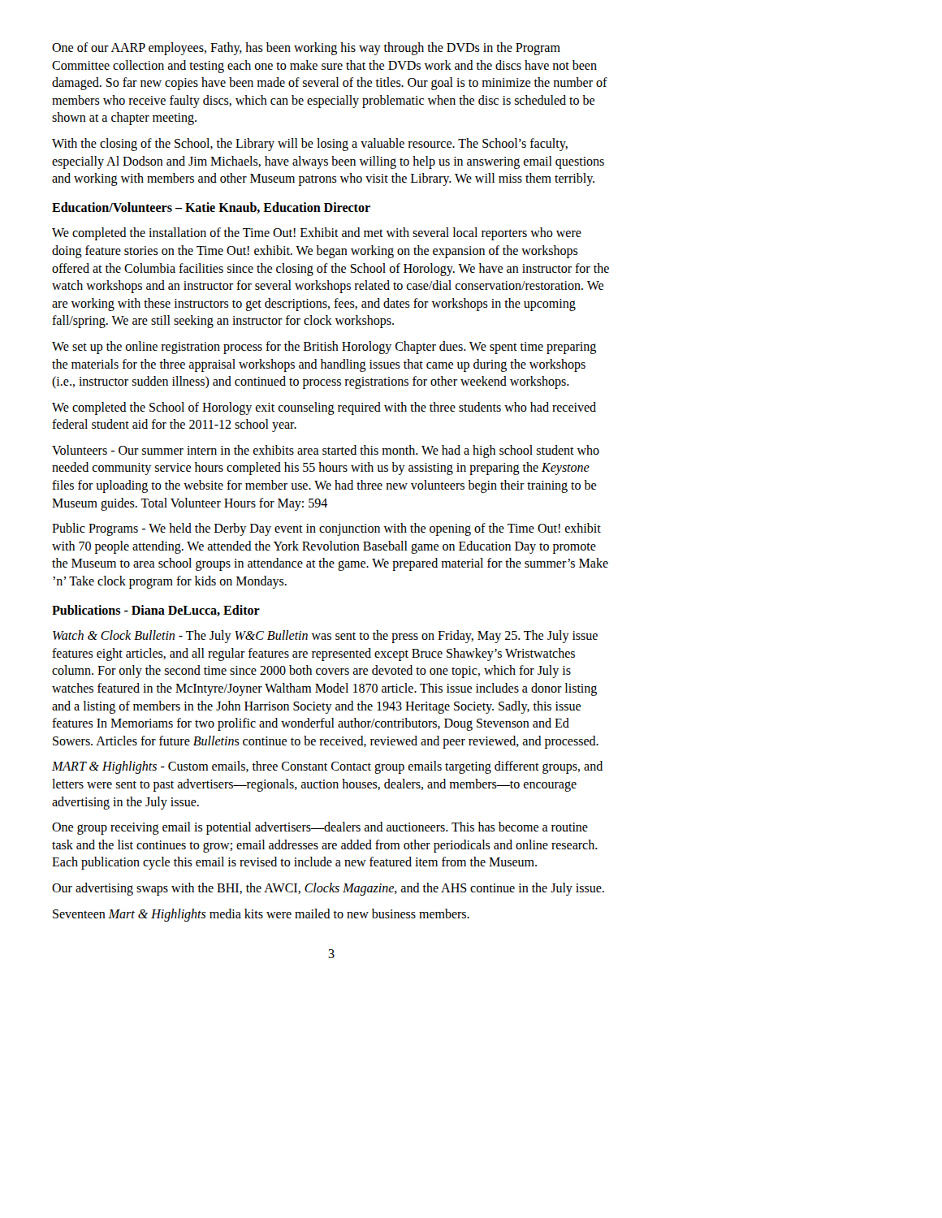One of our AARP employees, Fathy, has been working his way through the DVDs in the Program Committee collection and testing each one to make sure that the DVDs work and the discs have not been damaged. So far new copies have been made of several of the titles. Our goal is to minimize the number of members who receive faulty discs, which can be especially problematic when the disc is scheduled to be shown at a chapter meeting.
With the closing of the School, the Library will be losing a valuable resource. The School’s faculty, especially Al Dodson and Jim Michaels, have always been willing to help us in answering email questions and working with members and other Museum patrons who visit the Library. We will miss them terribly.
Education/Volunteers – Katie Knaub, Education Director
We completed the installation of the Time Out! Exhibit and met with several local reporters who were doing feature stories on the Time Out! exhibit. We began working on the expansion of the workshops offered at the Columbia facilities since the closing of the School of Horology. We have an instructor for the watch workshops and an instructor for several workshops related to case/dial conservation/restoration. We are working with these instructors to get descriptions, fees, and dates for workshops in the upcoming fall/spring. We are still seeking an instructor for clock workshops.
We set up the online registration process for the British Horology Chapter dues. We spent time preparing the materials for the three appraisal workshops and handling issues that came up during the workshops (i.e., instructor sudden illness) and continued to process registrations for other weekend workshops.
We completed the School of Horology exit counseling required with the three students who had received federal student aid for the 2011-12 school year.
Volunteers - Our summer intern in the exhibits area started this month. We had a high school student who needed community service hours completed his 55 hours with us by assisting in preparing the Keystone files for uploading to the website for member use. We had three new volunteers begin their training to be Museum guides. Total Volunteer Hours for May: 594
Public Programs - We held the Derby Day event in conjunction with the opening of the Time Out! exhibit with 70 people attending. We attended the York Revolution Baseball game on Education Day to promote the Museum to area school groups in attendance at the game. We prepared material for the summer’s Make ’n’ Take clock program for kids on Mondays.
Publications - Diana DeLucca, Editor
Watch & Clock Bulletin - The July W&C Bulletin was sent to the press on Friday, May 25. The July issue features eight articles, and all regular features are represented except Bruce Shawkey’s Wristwatches column. For only the second time since 2000 both covers are devoted to one topic, which for July is watches featured in the McIntyre/Joyner Waltham Model 1870 article. This issue includes a donor listing and a listing of members in the John Harrison Society and the 1943 Heritage Society. Sadly, this issue features In Memoriams for two prolific and wonderful author/contributors, Doug Stevenson and Ed Sowers. Articles for future Bulletins continue to be received, reviewed and peer reviewed, and processed.
MART & Highlights - Custom emails, three Constant Contact group emails targeting different groups, and letters were sent to past advertisers—regionals, auction houses, dealers, and members—to encourage advertising in the July issue.
One group receiving email is potential advertisers—dealers and auctioneers. This has become a routine task and the list continues to grow; email addresses are added from other periodicals and online research. Each publication cycle this email is revised to include a new featured item from the Museum.
Our advertising swaps with the BHI, the AWCI, Clocks Magazine, and the AHS continue in the July issue.
Seventeen Mart & Highlights media kits were mailed to new business members.
3